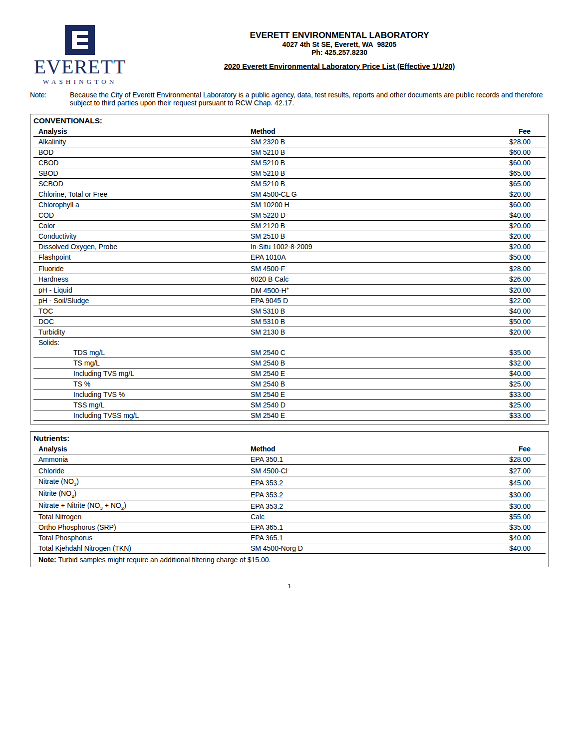EVERETT
WASHINGTON
EVERETT ENVIRONMENTAL LABORATORY
4027 4th St SE, Everett, WA 98205
Ph: 425.257.8230
2020 Everett Environmental Laboratory Price List (Effective 1/1/20)
Note:
Because the City of Everett Environmental Laboratory is a public agency, data, test results, reports and other documents are public records and therefore subject to third parties upon their request pursuant to RCW Chap. 42.17.
CONVENTIONALS:
| Analysis | Method | Fee |
| --- | --- | --- |
| Alkalinity | SM 2320 B | $28.00 |
| BOD | SM 5210 B | $60.00 |
| CBOD | SM 5210 B | $60.00 |
| SBOD | SM 5210 B | $65.00 |
| SCBOD | SM 5210 B | $65.00 |
| Chlorine, Total or Free | SM 4500-CL G | $20.00 |
| Chlorophyll a | SM 10200 H | $60.00 |
| COD | SM 5220 D | $40.00 |
| Color | SM 2120 B | $20.00 |
| Conductivity | SM 2510 B | $20.00 |
| Dissolved Oxygen, Probe | In-Situ 1002-8-2009 | $20.00 |
| Flashpoint | EPA 1010A | $50.00 |
| Fluoride | SM 4500-F - | $28.00 |
| Hardness | 6020 B Calc | $26.00 |
| pH - Liquid | DM 4500-H + | $20.00 |
| pH - Soil/Sludge | EPA 9045 D | $22.00 |
| TOC | SM 5310 B | $40.00 |
| DOC | SM 5310 B | $50.00 |
| Turbidity | SM 2130 B | $20.00 |
| Solids: | | |
| TDS mg/L | SM 2540 C | $35.00 |
| TS mg/L | SM 2540 B | $32.00 |
| Including TVS mg/L | SM 2540 E | $40.00 |
| TS % | SM 2540 B | $25.00 |
| Including TVS % | SM 2540 E | $33.00 |
| TSS mg/L | SM 2540 D | $25.00 |
| Including TVSS mg/L | SM 2540 E | $33.00 |
Nutrients:
| Analysis | Method | Fee |
| --- | --- | --- |
| Ammonia | EPA 350.1 | $28.00 |
| Chloride | SM 4500-Cl - | $27.00 |
| Nitrate (NO 3 ) | EPA 353.2 | $45.00 |
| Nitrite (NO 2 ) | EPA 353.2 | $30.00 |
| Nitrate + Nitrite (NO 3 + NO 2 ) | EPA 353.2 | $30.00 |
| Total Nitrogen | Calc | $55.00 |
| Ortho Phosphorus (SRP) | EPA 365.1 | $35.00 |
| Total Phosphorus | EPA 365.1 | $40.00 |
| Total Kjehdahl Nitrogen (TKN) | SM 4500-Norg D | $40.00 |
Note: Turbid samples might require an additional filtering charge of $15.00.
1